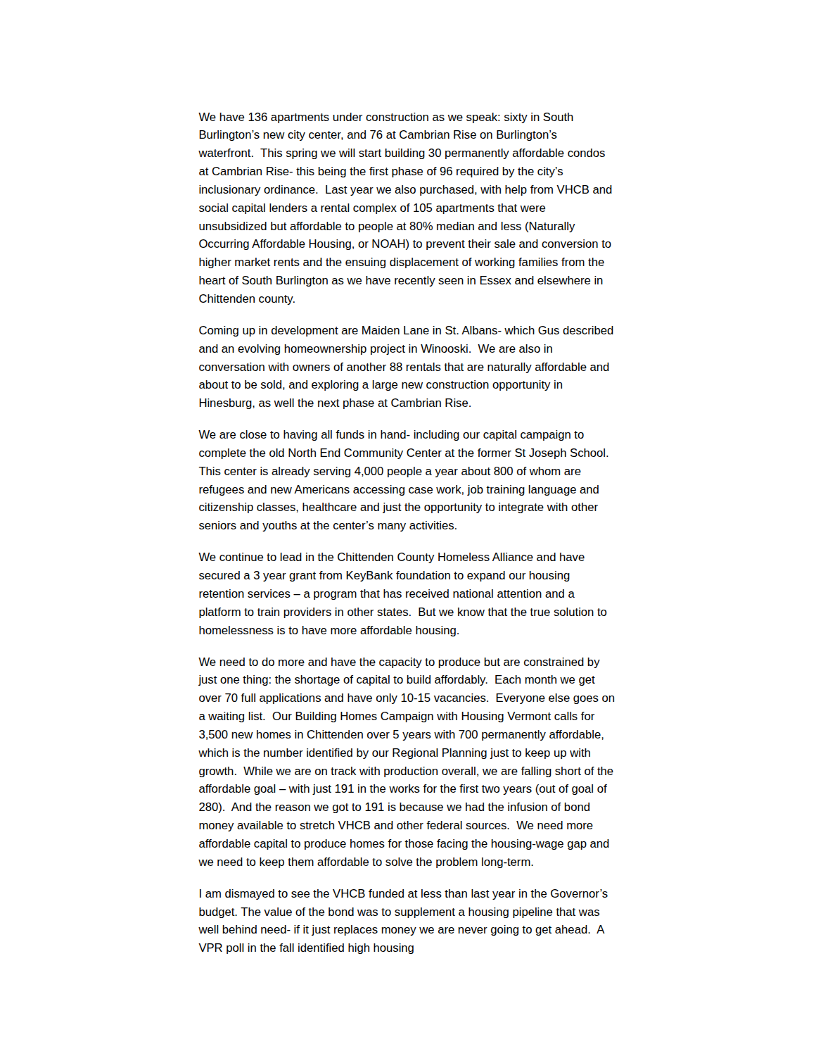We have 136 apartments under construction as we speak: sixty in South Burlington’s new city center, and 76 at Cambrian Rise on Burlington’s waterfront. This spring we will start building 30 permanently affordable condos at Cambrian Rise- this being the first phase of 96 required by the city’s inclusionary ordinance. Last year we also purchased, with help from VHCB and social capital lenders a rental complex of 105 apartments that were unsubsidized but affordable to people at 80% median and less (Naturally Occurring Affordable Housing, or NOAH) to prevent their sale and conversion to higher market rents and the ensuing displacement of working families from the heart of South Burlington as we have recently seen in Essex and elsewhere in Chittenden county.
Coming up in development are Maiden Lane in St. Albans- which Gus described and an evolving homeownership project in Winooski. We are also in conversation with owners of another 88 rentals that are naturally affordable and about to be sold, and exploring a large new construction opportunity in Hinesburg, as well the next phase at Cambrian Rise.
We are close to having all funds in hand- including our capital campaign to complete the old North End Community Center at the former St Joseph School. This center is already serving 4,000 people a year about 800 of whom are refugees and new Americans accessing case work, job training language and citizenship classes, healthcare and just the opportunity to integrate with other seniors and youths at the center’s many activities.
We continue to lead in the Chittenden County Homeless Alliance and have secured a 3 year grant from KeyBank foundation to expand our housing retention services – a program that has received national attention and a platform to train providers in other states. But we know that the true solution to homelessness is to have more affordable housing.
We need to do more and have the capacity to produce but are constrained by just one thing: the shortage of capital to build affordably. Each month we get over 70 full applications and have only 10-15 vacancies. Everyone else goes on a waiting list. Our Building Homes Campaign with Housing Vermont calls for 3,500 new homes in Chittenden over 5 years with 700 permanently affordable, which is the number identified by our Regional Planning just to keep up with growth. While we are on track with production overall, we are falling short of the affordable goal – with just 191 in the works for the first two years (out of goal of 280). And the reason we got to 191 is because we had the infusion of bond money available to stretch VHCB and other federal sources. We need more affordable capital to produce homes for those facing the housing-wage gap and we need to keep them affordable to solve the problem long-term.
I am dismayed to see the VHCB funded at less than last year in the Governor’s budget. The value of the bond was to supplement a housing pipeline that was well behind need- if it just replaces money we are never going to get ahead. A VPR poll in the fall identified high housing